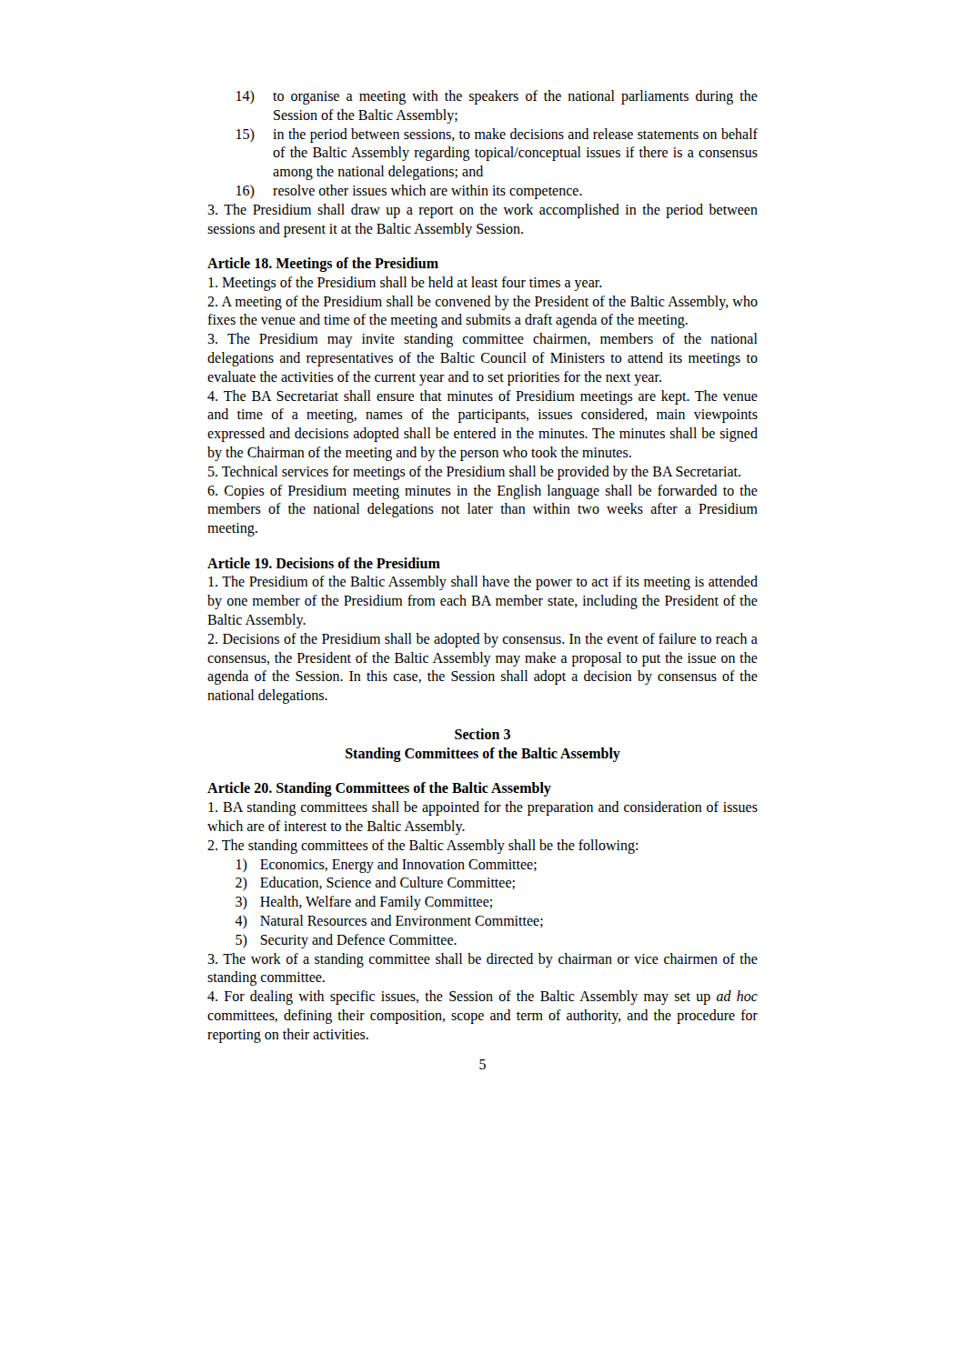14) to organise a meeting with the speakers of the national parliaments during the Session of the Baltic Assembly;
15) in the period between sessions, to make decisions and release statements on behalf of the Baltic Assembly regarding topical/conceptual issues if there is a consensus among the national delegations; and
16) resolve other issues which are within its competence.
3. The Presidium shall draw up a report on the work accomplished in the period between sessions and present it at the Baltic Assembly Session.
Article 18. Meetings of the Presidium
1. Meetings of the Presidium shall be held at least four times a year.
2. A meeting of the Presidium shall be convened by the President of the Baltic Assembly, who fixes the venue and time of the meeting and submits a draft agenda of the meeting.
3. The Presidium may invite standing committee chairmen, members of the national delegations and representatives of the Baltic Council of Ministers to attend its meetings to evaluate the activities of the current year and to set priorities for the next year.
4. The BA Secretariat shall ensure that minutes of Presidium meetings are kept. The venue and time of a meeting, names of the participants, issues considered, main viewpoints expressed and decisions adopted shall be entered in the minutes. The minutes shall be signed by the Chairman of the meeting and by the person who took the minutes.
5. Technical services for meetings of the Presidium shall be provided by the BA Secretariat.
6. Copies of Presidium meeting minutes in the English language shall be forwarded to the members of the national delegations not later than within two weeks after a Presidium meeting.
Article 19. Decisions of the Presidium
1. The Presidium of the Baltic Assembly shall have the power to act if its meeting is attended by one member of the Presidium from each BA member state, including the President of the Baltic Assembly.
2. Decisions of the Presidium shall be adopted by consensus. In the event of failure to reach a consensus, the President of the Baltic Assembly may make a proposal to put the issue on the agenda of the Session. In this case, the Session shall adopt a decision by consensus of the national delegations.
Section 3Standing Committees of the Baltic Assembly
Article 20. Standing Committees of the Baltic Assembly
1. BA standing committees shall be appointed for the preparation and consideration of issues which are of interest to the Baltic Assembly.
2. The standing committees of the Baltic Assembly shall be the following:
1) Economics, Energy and Innovation Committee;
2) Education, Science and Culture Committee;
3) Health, Welfare and Family Committee;
4) Natural Resources and Environment Committee;
5) Security and Defence Committee.
3. The work of a standing committee shall be directed by chairman or vice chairmen of the standing committee.
4. For dealing with specific issues, the Session of the Baltic Assembly may set up ad hoc committees, defining their composition, scope and term of authority, and the procedure for reporting on their activities.
5